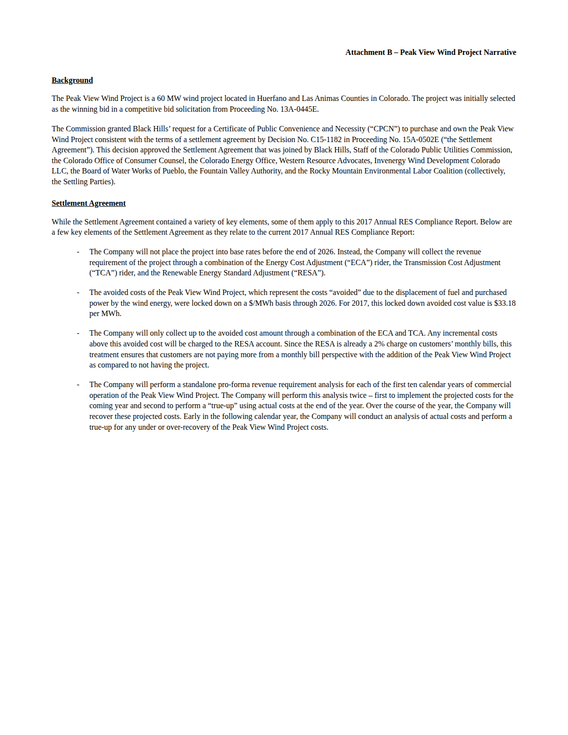Attachment B – Peak View Wind Project Narrative
Background
The Peak View Wind Project is a 60 MW wind project located in Huerfano and Las Animas Counties in Colorado. The project was initially selected as the winning bid in a competitive bid solicitation from Proceeding No. 13A-0445E.
The Commission granted Black Hills’ request for a Certificate of Public Convenience and Necessity (“CPCN”) to purchase and own the Peak View Wind Project consistent with the terms of a settlement agreement by Decision No. C15-1182 in Proceeding No. 15A-0502E (“the Settlement Agreement”). This decision approved the Settlement Agreement that was joined by Black Hills, Staff of the Colorado Public Utilities Commission, the Colorado Office of Consumer Counsel, the Colorado Energy Office, Western Resource Advocates, Invenergy Wind Development Colorado LLC, the Board of Water Works of Pueblo, the Fountain Valley Authority, and the Rocky Mountain Environmental Labor Coalition (collectively, the Settling Parties).
Settlement Agreement
While the Settlement Agreement contained a variety of key elements, some of them apply to this 2017 Annual RES Compliance Report. Below are a few key elements of the Settlement Agreement as they relate to the current 2017 Annual RES Compliance Report:
The Company will not place the project into base rates before the end of 2026. Instead, the Company will collect the revenue requirement of the project through a combination of the Energy Cost Adjustment (“ECA”) rider, the Transmission Cost Adjustment (“TCA”) rider, and the Renewable Energy Standard Adjustment (“RESA”).
The avoided costs of the Peak View Wind Project, which represent the costs “avoided” due to the displacement of fuel and purchased power by the wind energy, were locked down on a $/MWh basis through 2026. For 2017, this locked down avoided cost value is $33.18 per MWh.
The Company will only collect up to the avoided cost amount through a combination of the ECA and TCA. Any incremental costs above this avoided cost will be charged to the RESA account. Since the RESA is already a 2% charge on customers’ monthly bills, this treatment ensures that customers are not paying more from a monthly bill perspective with the addition of the Peak View Wind Project as compared to not having the project.
The Company will perform a standalone pro-forma revenue requirement analysis for each of the first ten calendar years of commercial operation of the Peak View Wind Project. The Company will perform this analysis twice – first to implement the projected costs for the coming year and second to perform a “true-up” using actual costs at the end of the year. Over the course of the year, the Company will recover these projected costs. Early in the following calendar year, the Company will conduct an analysis of actual costs and perform a true-up for any under or over-recovery of the Peak View Wind Project costs.